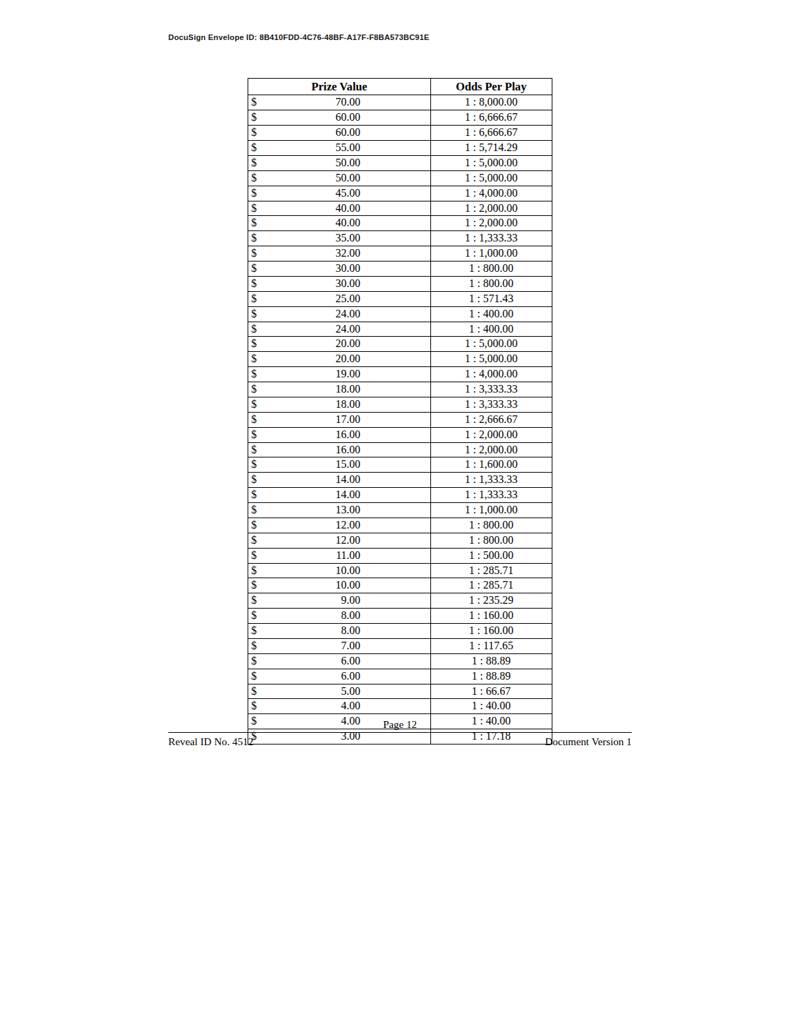DocuSign Envelope ID: 8B410FDD-4C76-48BF-A17F-F8BA573BC91E
| Prize Value | Odds Per Play |
| --- | --- |
| $ 70.00 | 1 : 8,000.00 |
| $ 60.00 | 1 : 6,666.67 |
| $ 60.00 | 1 : 6,666.67 |
| $ 55.00 | 1 : 5,714.29 |
| $ 50.00 | 1 : 5,000.00 |
| $ 50.00 | 1 : 5,000.00 |
| $ 45.00 | 1 : 4,000.00 |
| $ 40.00 | 1 : 2,000.00 |
| $ 40.00 | 1 : 2,000.00 |
| $ 35.00 | 1 : 1,333.33 |
| $ 32.00 | 1 : 1,000.00 |
| $ 30.00 | 1 : 800.00 |
| $ 30.00 | 1 : 800.00 |
| $ 25.00 | 1 : 571.43 |
| $ 24.00 | 1 : 400.00 |
| $ 24.00 | 1 : 400.00 |
| $ 20.00 | 1 : 5,000.00 |
| $ 20.00 | 1 : 5,000.00 |
| $ 19.00 | 1 : 4,000.00 |
| $ 18.00 | 1 : 3,333.33 |
| $ 18.00 | 1 : 3,333.33 |
| $ 17.00 | 1 : 2,666.67 |
| $ 16.00 | 1 : 2,000.00 |
| $ 16.00 | 1 : 2,000.00 |
| $ 15.00 | 1 : 1,600.00 |
| $ 14.00 | 1 : 1,333.33 |
| $ 14.00 | 1 : 1,333.33 |
| $ 13.00 | 1 : 1,000.00 |
| $ 12.00 | 1 : 800.00 |
| $ 12.00 | 1 : 800.00 |
| $ 11.00 | 1 : 500.00 |
| $ 10.00 | 1 : 285.71 |
| $ 10.00 | 1 : 285.71 |
| $ 9.00 | 1 : 235.29 |
| $ 8.00 | 1 : 160.00 |
| $ 8.00 | 1 : 160.00 |
| $ 7.00 | 1 : 117.65 |
| $ 6.00 | 1 : 88.89 |
| $ 6.00 | 1 : 88.89 |
| $ 5.00 | 1 : 66.67 |
| $ 4.00 | 1 : 40.00 |
| $ 4.00 | 1 : 40.00 |
| $ 3.00 | 1 : 17.18 |
Page 12
Reveal ID No. 4512 Document Version 1